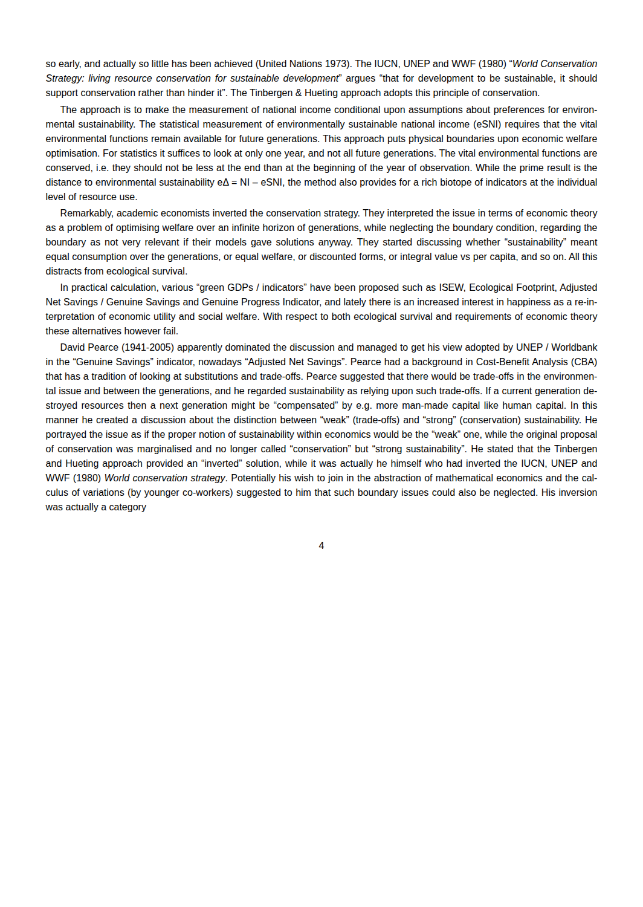so early, and actually so little has been achieved (United Nations 1973). The IUCN, UNEP and WWF (1980) “World Conservation Strategy: living resource conservation for sustainable development” argues “that for development to be sustainable, it should support conservation rather than hinder it”. The Tinbergen & Hueting approach adopts this principle of conservation.
The approach is to make the measurement of national income conditional upon assumptions about preferences for environmental sustainability. The statistical measurement of environmentally sustainable national income (eSNI) requires that the vital environmental functions remain available for future generations. This approach puts physical boundaries upon economic welfare optimisation. For statistics it suffices to look at only one year, and not all future generations. The vital environmental functions are conserved, i.e. they should not be less at the end than at the beginning of the year of observation. While the prime result is the distance to environmental sustainability eΔ = NI – eSNI, the method also provides for a rich biotope of indicators at the individual level of resource use.
Remarkably, academic economists inverted the conservation strategy. They interpreted the issue in terms of economic theory as a problem of optimising welfare over an infinite horizon of generations, while neglecting the boundary condition, regarding the boundary as not very relevant if their models gave solutions anyway. They started discussing whether “sustainability” meant equal consumption over the generations, or equal welfare, or discounted forms, or integral value vs per capita, and so on. All this distracts from ecological survival.
In practical calculation, various “green GDPs / indicators” have been proposed such as ISEW, Ecological Footprint, Adjusted Net Savings / Genuine Savings and Genuine Progress Indicator, and lately there is an increased interest in happiness as a re-interpretation of economic utility and social welfare. With respect to both ecological survival and requirements of economic theory these alternatives however fail.
David Pearce (1941-2005) apparently dominated the discussion and managed to get his view adopted by UNEP / Worldbank in the “Genuine Savings” indicator, nowadays “Adjusted Net Savings”. Pearce had a background in Cost-Benefit Analysis (CBA) that has a tradition of looking at substitutions and trade-offs. Pearce suggested that there would be trade-offs in the environmental issue and between the generations, and he regarded sustainability as relying upon such trade-offs. If a current generation destroyed resources then a next generation might be “compensated” by e.g. more man-made capital like human capital. In this manner he created a discussion about the distinction between “weak” (trade-offs) and “strong” (conservation) sustainability. He portrayed the issue as if the proper notion of sustainability within economics would be the “weak” one, while the original proposal of conservation was marginalised and no longer called “conservation” but “strong sustainability”. He stated that the Tinbergen and Hueting approach provided an “inverted” solution, while it was actually he himself who had inverted the IUCN, UNEP and WWF (1980) World conservation strategy. Potentially his wish to join in the abstraction of mathematical economics and the calculus of variations (by younger co-workers) suggested to him that such boundary issues could also be neglected. His inversion was actually a category
4